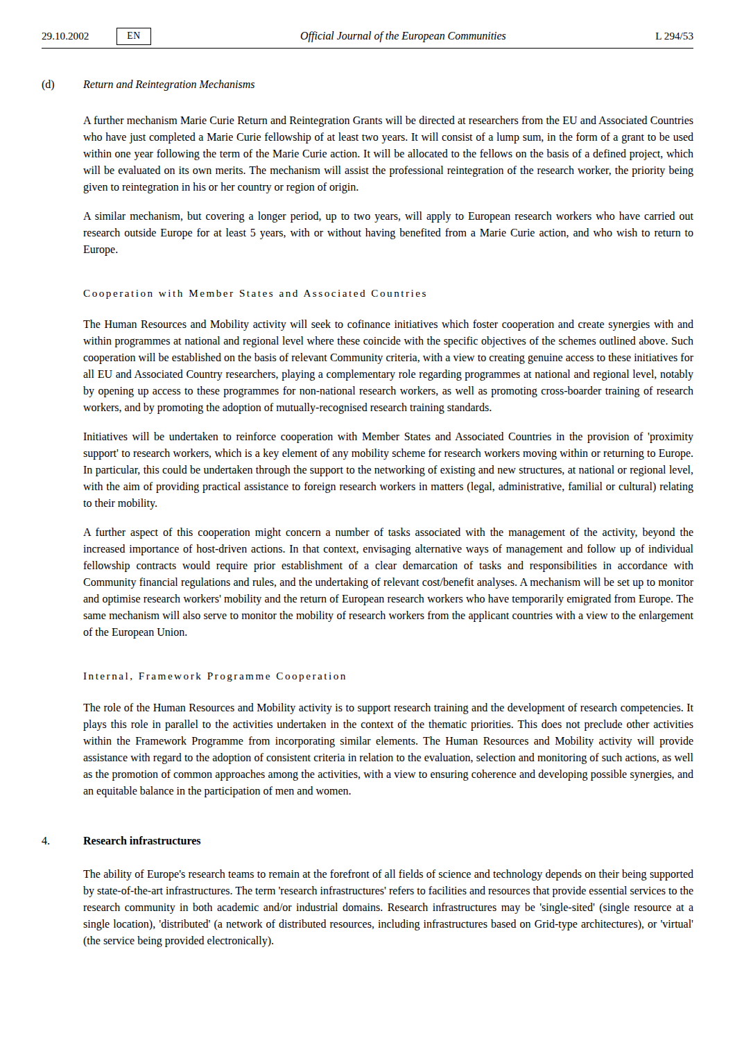29.10.2002 EN Official Journal of the European Communities L 294/53
(d)
Return and Reintegration Mechanisms
A further mechanism Marie Curie Return and Reintegration Grants will be directed at researchers from the EU and Associated Countries who have just completed a Marie Curie fellowship of at least two years. It will consist of a lump sum, in the form of a grant to be used within one year following the term of the Marie Curie action. It will be allocated to the fellows on the basis of a defined project, which will be evaluated on its own merits. The mechanism will assist the professional reintegration of the research worker, the priority being given to reintegration in his or her country or region of origin.
A similar mechanism, but covering a longer period, up to two years, will apply to European research workers who have carried out research outside Europe for at least 5 years, with or without having benefited from a Marie Curie action, and who wish to return to Europe.
Cooperation with Member States and Associated Countries
The Human Resources and Mobility activity will seek to cofinance initiatives which foster cooperation and create synergies with and within programmes at national and regional level where these coincide with the specific objectives of the schemes outlined above. Such cooperation will be established on the basis of relevant Community criteria, with a view to creating genuine access to these initiatives for all EU and Associated Country researchers, playing a complementary role regarding programmes at national and regional level, notably by opening up access to these programmes for non-national research workers, as well as promoting cross-boarder training of research workers, and by promoting the adoption of mutually-recognised research training standards.
Initiatives will be undertaken to reinforce cooperation with Member States and Associated Countries in the provision of 'proximity support' to research workers, which is a key element of any mobility scheme for research workers moving within or returning to Europe. In particular, this could be undertaken through the support to the networking of existing and new structures, at national or regional level, with the aim of providing practical assistance to foreign research workers in matters (legal, administrative, familial or cultural) relating to their mobility.
A further aspect of this cooperation might concern a number of tasks associated with the management of the activity, beyond the increased importance of host-driven actions. In that context, envisaging alternative ways of management and follow up of individual fellowship contracts would require prior establishment of a clear demarcation of tasks and responsibilities in accordance with Community financial regulations and rules, and the undertaking of relevant cost/benefit analyses. A mechanism will be set up to monitor and optimise research workers' mobility and the return of European research workers who have temporarily emigrated from Europe. The same mechanism will also serve to monitor the mobility of research workers from the applicant countries with a view to the enlargement of the European Union.
Internal, Framework Programme Cooperation
The role of the Human Resources and Mobility activity is to support research training and the development of research competencies. It plays this role in parallel to the activities undertaken in the context of the thematic priorities. This does not preclude other activities within the Framework Programme from incorporating similar elements. The Human Resources and Mobility activity will provide assistance with regard to the adoption of consistent criteria in relation to the evaluation, selection and monitoring of such actions, as well as the promotion of common approaches among the activities, with a view to ensuring coherence and developing possible synergies, and an equitable balance in the participation of men and women.
4.
Research infrastructures
The ability of Europe's research teams to remain at the forefront of all fields of science and technology depends on their being supported by state-of-the-art infrastructures. The term 'research infrastructures' refers to facilities and resources that provide essential services to the research community in both academic and/or industrial domains. Research infrastructures may be 'single-sited' (single resource at a single location), 'distributed' (a network of distributed resources, including infrastructures based on Grid-type architectures), or 'virtual' (the service being provided electronically).